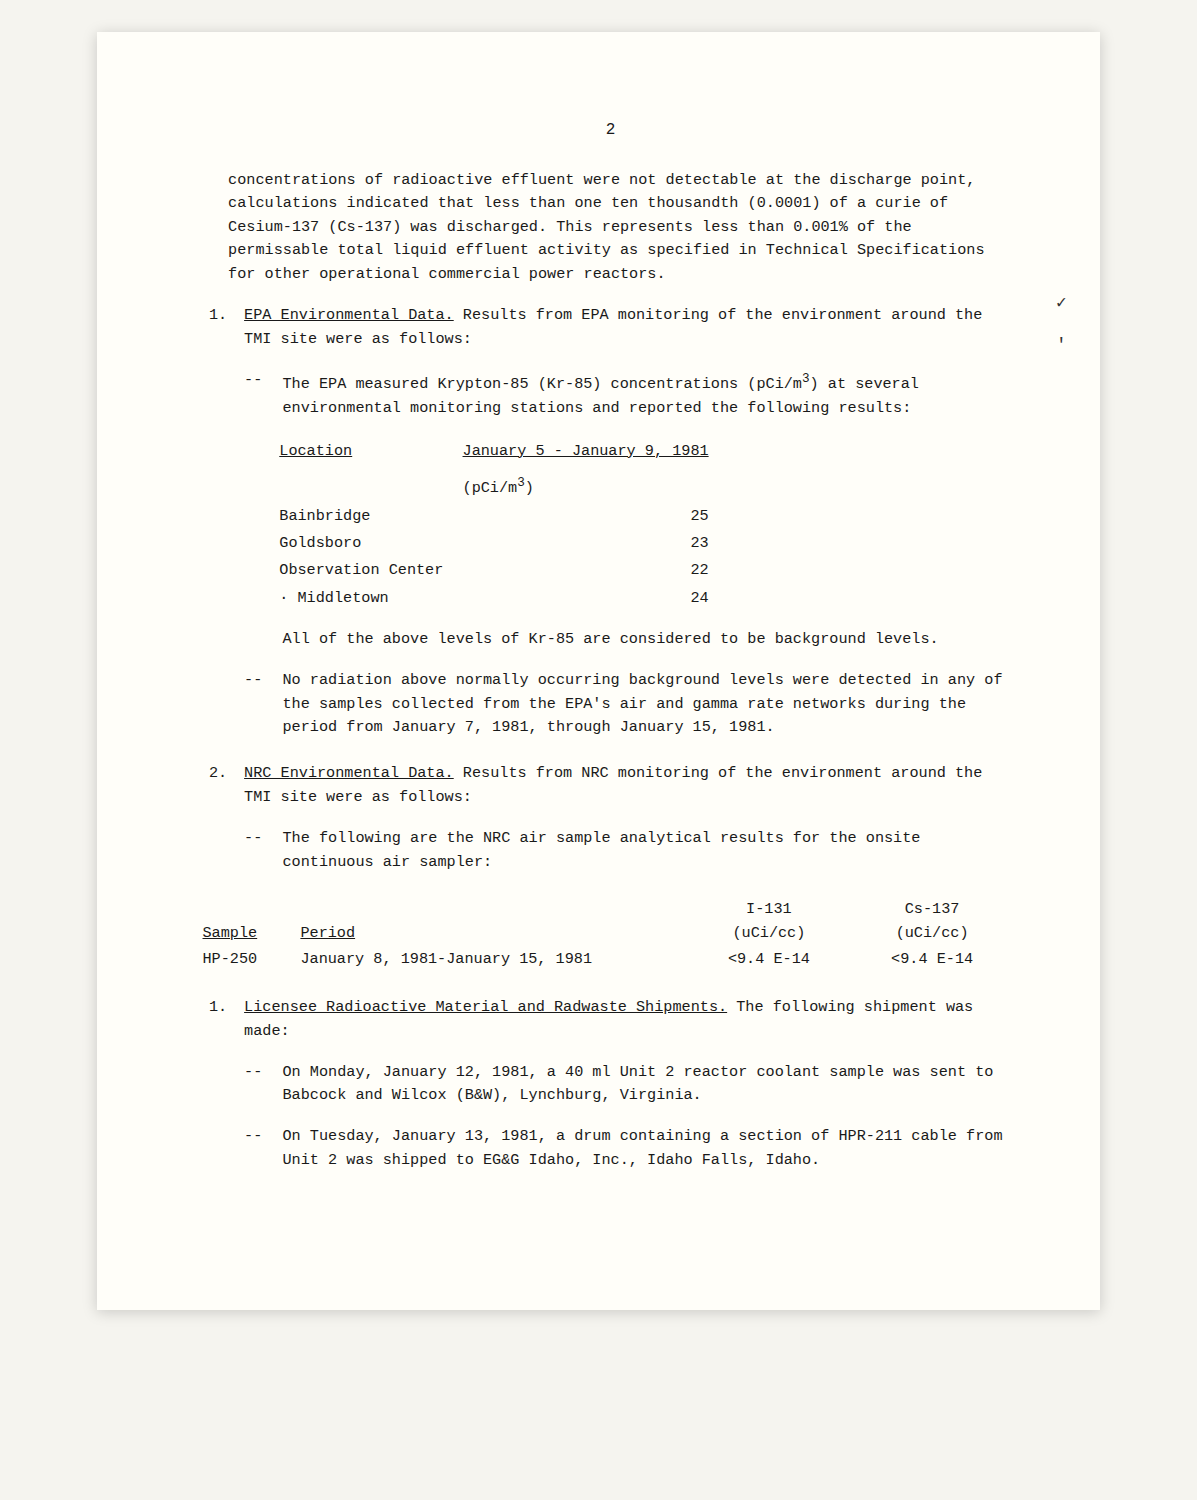✓
'
2
concentrations of radioactive effluent were not detectable at the discharge point, calculations indicated that less than one ten thousandth (0.0001) of a curie of Cesium-137 (Cs-137) was discharged. This represents less than 0.001% of the permissable total liquid effluent activity as specified in Technical Specifications for other operational commercial power reactors.
EPA Environmental Data. Results from EPA monitoring of the environment around the TMI site were as follows:
The EPA measured Krypton-85 (Kr-85) concentrations (pCi/m3) at several environmental monitoring stations and reported the following results:
| Location | January 5 - January 9, 1981 |
| --- | --- |
| | (pCi/m 3 ) |
| Bainbridge | 25 |
| Goldsboro | 23 |
| Observation Center | 22 |
| · Middletown | 24 |
All of the above levels of Kr-85 are considered to be background levels.
No radiation above normally occurring background levels were detected in any of the samples collected from the EPA's air and gamma rate networks during the period from January 7, 1981, through January 15, 1981.
NRC Environmental Data. Results from NRC monitoring of the environment around the TMI site were as follows:
The following are the NRC air sample analytical results for the onsite continuous air sampler:
| Sample | Period | I-131 (uCi/cc) | Cs-137 (uCi/cc) |
| --- | --- | --- | --- |
| HP-250 | January 8, 1981-January 15, 1981 | <9.4 E-14 | <9.4 E-14 |
Licensee Radioactive Material and Radwaste Shipments. The following shipment was made:
On Monday, January 12, 1981, a 40 ml Unit 2 reactor coolant sample was sent to Babcock and Wilcox (B&W), Lynchburg, Virginia.
On Tuesday, January 13, 1981, a drum containing a section of HPR-211 cable from Unit 2 was shipped to EG&G Idaho, Inc., Idaho Falls, Idaho.